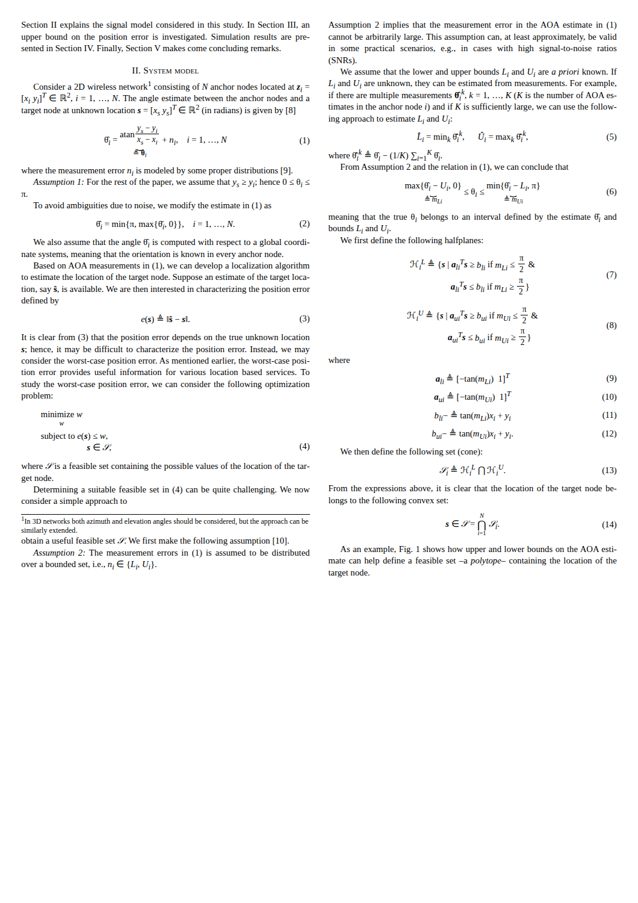Section II explains the signal model considered in this study. In Section III, an upper bound on the position error is investigated. Simulation results are presented in Section IV. Finally, Section V makes come concluding remarks.
II. System model
Consider a 2D wireless network1 consisting of N anchor nodes located at zi = [xi yi]T ∈ ℝ2, i = 1, …, N. The angle estimate between the anchor nodes and a target node at unknown location s = [xs ys]T ∈ ℝ2 (in radians) is given by [8]
θ̂i = atanys − yi xs − xi ⏟ ≜ θi + ni, i = 1, …, N (1)
where the measurement error ni is modeled by some proper distributions [9].
Assumption 1: For the rest of the paper, we assume that ys ≥ yi; hence 0 ≤ θi ≤ π.
To avoid ambiguities due to noise, we modify the estimate in (1) as
θ̂i = min{π, max{θ̌i, 0}}, i = 1, …, N. (2)
We also assume that the angle θ̂i is computed with respect to a global coordinate systems, meaning that the orientation is known in every anchor node.
Based on AOA measurements in (1), we can develop a localization algorithm to estimate the location of the target node. Suppose an estimate of the target location, say ŝ, is available. We are then interested in characterizing the position error defined by
e(s) ≜ ‖ŝ − s‖. (3)
It is clear from (3) that the position error depends on the true unknown location s; hence, it may be difficult to characterize the position error. Instead, we may consider the worst-case position error. As mentioned earlier, the worst-case position error provides useful information for various location based services. To study the worst-case position error, we can consider the following optimization problem:
minimize w w subject to e(s) ≤ w, s ∈ 𝒮, (4)
where 𝒮 is a feasible set containing the possible values of the location of the target node.
Determining a suitable feasible set in (4) can be quite challenging. We now consider a simple approach to
1In 3D networks both azimuth and elevation angles should be considered, but the approach can be similarly extended.
obtain a useful feasible set 𝒮. We first make the following assumption [10].
Assumption 2: The measurement errors in (1) is assumed to be distributed over a bounded set, i.e., ni ∈ {Li, Ui}.
Assumption 2 implies that the measurement error in the AOA estimate in (1) cannot be arbitrarily large. This assumption can, at least approximately, be valid in some practical scenarios, e.g., in cases with high signal-to-noise ratios (SNRs).
We assume that the lower and upper bounds Li and Ui are a priori known. If Li and Ui are unknown, they can be estimated from measurements. For example, if there are multiple measurements θ̂ik, k = 1, …, K (K is the number of AOA estimates in the anchor node i) and if K is sufficiently large, we can use the following approach to estimate Li and Ui:
L̂i = mink θ̄̂ik, Ûi = maxk θ̄̂ik, (5)
where θ̄̂ik ≜ θ̂i − (1/K) ∑i=1K θ̂i.
From Assumption 2 and the relation in (1), we can conclude that
max{θ̂i − Ui, 0} ⏟ ≜ mLi ≤ θi ≤ min{θ̂i − Li, π} ⏟ ≜ mUi (6)
meaning that the true θi belongs to an interval defined by the estimate θ̂i and bounds Li and Ui.
We first define the following halfplanes:
ℋiL ≜ {s | aliTs ≥ bli if mLi ≤ π 2 & aliTs ≤ bli if mLi ≥ π 2} (7)
ℋiU ≜ {s | auiTs ≥ bui if mUi ≤ π 2 & auiTs ≤ bui if mUi ≥ π 2} (8)
where
ali ≜ [−tan(mLi) 1]T (9)
aui ≜ [−tan(mUi) 1]T (10)
bli− ≜ tan(mLi)xi + yi (11)
bui− ≜ tan(mUi)xi + yi. (12)
We then define the following set (cone):
𝒮i ≜ ℋiL ⋂ ℋiU. (13)
From the expressions above, it is clear that the location of the target node belongs to the following convex set:
s ∈ 𝒮 = N⋂i=1 𝒮i. (14)
As an example, Fig. 1 shows how upper and lower bounds on the AOA estimate can help define a feasible set –a polytope– containing the location of the target node.